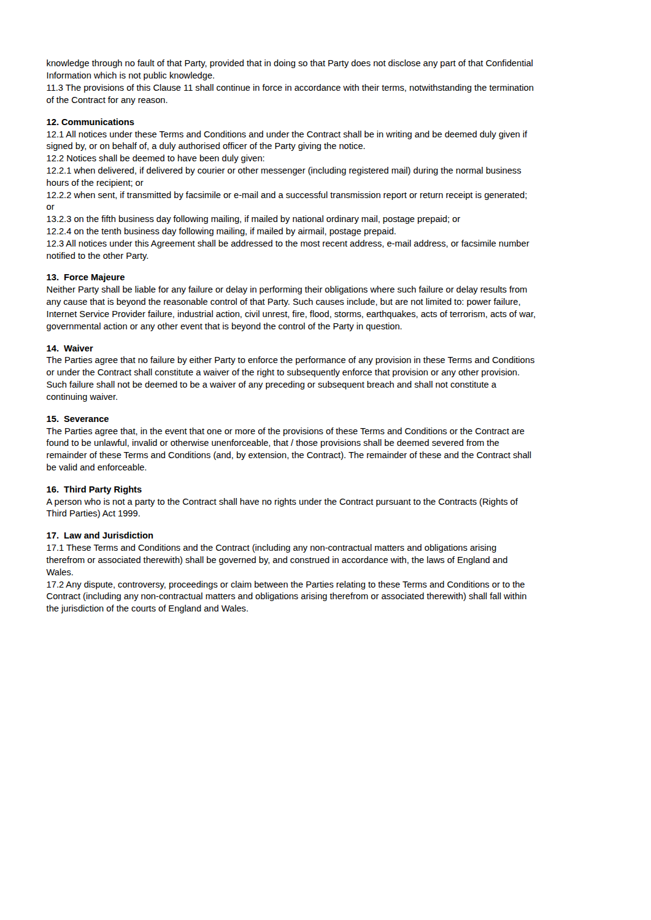knowledge through no fault of that Party, provided that in doing so that Party does not disclose any part of that Confidential Information which is not public knowledge.
11.3 The provisions of this Clause 11 shall continue in force in accordance with their terms, notwithstanding the termination of the Contract for any reason.
12. Communications
12.1 All notices under these Terms and Conditions and under the Contract shall be in writing and be deemed duly given if signed by, or on behalf of, a duly authorised officer of the Party giving the notice.
12.2 Notices shall be deemed to have been duly given:
12.2.1 when delivered, if delivered by courier or other messenger (including registered mail) during the normal business hours of the recipient; or
12.2.2 when sent, if transmitted by facsimile or e-mail and a successful transmission report or return receipt is generated; or
13.2.3 on the fifth business day following mailing, if mailed by national ordinary mail, postage prepaid; or
12.2.4 on the tenth business day following mailing, if mailed by airmail, postage prepaid.
12.3 All notices under this Agreement shall be addressed to the most recent address, e-mail address, or facsimile number notified to the other Party.
13. Force Majeure
Neither Party shall be liable for any failure or delay in performing their obligations where such failure or delay results from any cause that is beyond the reasonable control of that Party. Such causes include, but are not limited to: power failure, Internet Service Provider failure, industrial action, civil unrest, fire, flood, storms, earthquakes, acts of terrorism, acts of war, governmental action or any other event that is beyond the control of the Party in question.
14. Waiver
The Parties agree that no failure by either Party to enforce the performance of any provision in these Terms and Conditions or under the Contract shall constitute a waiver of the right to subsequently enforce that provision or any other provision. Such failure shall not be deemed to be a waiver of any preceding or subsequent breach and shall not constitute a continuing waiver.
15. Severance
The Parties agree that, in the event that one or more of the provisions of these Terms and Conditions or the Contract are found to be unlawful, invalid or otherwise unenforceable, that / those provisions shall be deemed severed from the remainder of these Terms and Conditions (and, by extension, the Contract). The remainder of these and the Contract shall be valid and enforceable.
16. Third Party Rights
A person who is not a party to the Contract shall have no rights under the Contract pursuant to the Contracts (Rights of Third Parties) Act 1999.
17. Law and Jurisdiction
17.1 These Terms and Conditions and the Contract (including any non-contractual matters and obligations arising therefrom or associated therewith) shall be governed by, and construed in accordance with, the laws of England and Wales.
17.2 Any dispute, controversy, proceedings or claim between the Parties relating to these Terms and Conditions or to the Contract (including any non-contractual matters and obligations arising therefrom or associated therewith) shall fall within the jurisdiction of the courts of England and Wales.